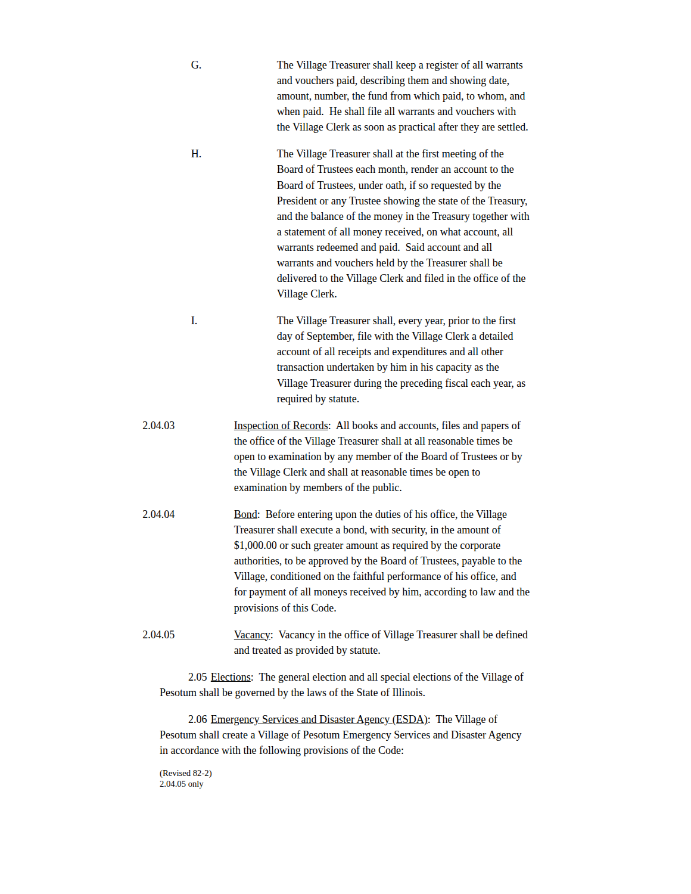G. The Village Treasurer shall keep a register of all warrants and vouchers paid, describing them and showing date, amount, number, the fund from which paid, to whom, and when paid. He shall file all warrants and vouchers with the Village Clerk as soon as practical after they are settled.
H. The Village Treasurer shall at the first meeting of the Board of Trustees each month, render an account to the Board of Trustees, under oath, if so requested by the President or any Trustee showing the state of the Treasury, and the balance of the money in the Treasury together with a statement of all money received, on what account, all warrants redeemed and paid. Said account and all warrants and vouchers held by the Treasurer shall be delivered to the Village Clerk and filed in the office of the Village Clerk.
I. The Village Treasurer shall, every year, prior to the first day of September, file with the Village Clerk a detailed account of all receipts and expenditures and all other transaction undertaken by him in his capacity as the Village Treasurer during the preceding fiscal each year, as required by statute.
2.04.03 Inspection of Records: All books and accounts, files and papers of the office of the Village Treasurer shall at all reasonable times be open to examination by any member of the Board of Trustees or by the Village Clerk and shall at reasonable times be open to examination by members of the public.
2.04.04 Bond: Before entering upon the duties of his office, the Village Treasurer shall execute a bond, with security, in the amount of $1,000.00 or such greater amount as required by the corporate authorities, to be approved by the Board of Trustees, payable to the Village, conditioned on the faithful performance of his office, and for payment of all moneys received by him, according to law and the provisions of this Code.
2.04.05 Vacancy: Vacancy in the office of Village Treasurer shall be defined and treated as provided by statute.
2.05 Elections: The general election and all special elections of the Village of Pesotum shall be governed by the laws of the State of Illinois.
2.06 Emergency Services and Disaster Agency (ESDA): The Village of Pesotum shall create a Village of Pesotum Emergency Services and Disaster Agency in accordance with the following provisions of the Code:
(Revised 82-2)
2.04.05 only